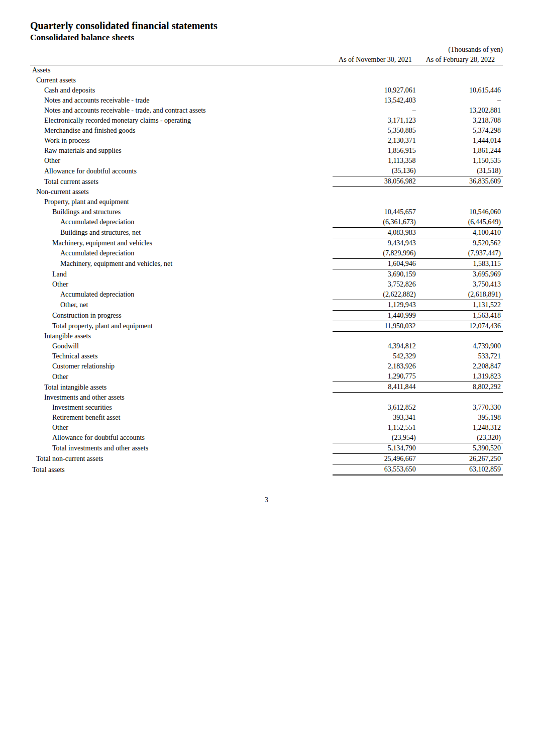Quarterly consolidated financial statements
Consolidated balance sheets
(Thousands of yen)
| | As of November 30, 2021 | As of February 28, 2022 |
| --- | --- | --- |
| Assets | | |
| Current assets | | |
| Cash and deposits | 10,927,061 | 10,615,446 |
| Notes and accounts receivable - trade | 13,542,403 | – |
| Notes and accounts receivable - trade, and contract assets | – | 13,202,881 |
| Electronically recorded monetary claims - operating | 3,171,123 | 3,218,708 |
| Merchandise and finished goods | 5,350,885 | 5,374,298 |
| Work in process | 2,130,371 | 1,444,014 |
| Raw materials and supplies | 1,856,915 | 1,861,244 |
| Other | 1,113,358 | 1,150,535 |
| Allowance for doubtful accounts | (35,136) | (31,518) |
| Total current assets | 38,056,982 | 36,835,609 |
| Non-current assets | | |
| Property, plant and equipment | | |
| Buildings and structures | 10,445,657 | 10,546,060 |
| Accumulated depreciation | (6,361,673) | (6,445,649) |
| Buildings and structures, net | 4,083,983 | 4,100,410 |
| Machinery, equipment and vehicles | 9,434,943 | 9,520,562 |
| Accumulated depreciation | (7,829,996) | (7,937,447) |
| Machinery, equipment and vehicles, net | 1,604,946 | 1,583,115 |
| Land | 3,690,159 | 3,695,969 |
| Other | 3,752,826 | 3,750,413 |
| Accumulated depreciation | (2,622,882) | (2,618,891) |
| Other, net | 1,129,943 | 1,131,522 |
| Construction in progress | 1,440,999 | 1,563,418 |
| Total property, plant and equipment | 11,950,032 | 12,074,436 |
| Intangible assets | | |
| Goodwill | 4,394,812 | 4,739,900 |
| Technical assets | 542,329 | 533,721 |
| Customer relationship | 2,183,926 | 2,208,847 |
| Other | 1,290,775 | 1,319,823 |
| Total intangible assets | 8,411,844 | 8,802,292 |
| Investments and other assets | | |
| Investment securities | 3,612,852 | 3,770,330 |
| Retirement benefit asset | 393,341 | 395,198 |
| Other | 1,152,551 | 1,248,312 |
| Allowance for doubtful accounts | (23,954) | (23,320) |
| Total investments and other assets | 5,134,790 | 5,390,520 |
| Total non-current assets | 25,496,667 | 26,267,250 |
| Total assets | 63,553,650 | 63,102,859 |
3